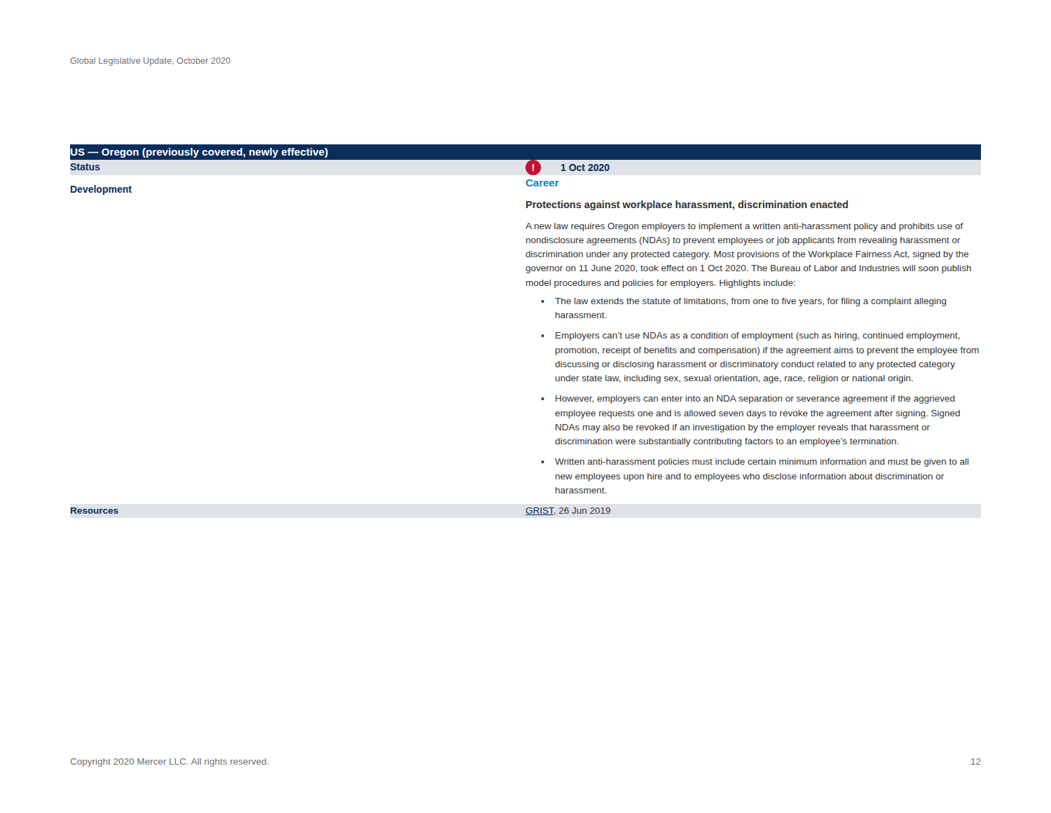Global Legislative Update, October 2020
| US — Oregon (previously covered, newly effective) |
| Status | ! 1 Oct 2020 |
| Development | Career Protections against workplace harassment, discrimination enacted A new law requires Oregon employers to implement a written anti-harassment policy and prohibits use of nondisclosure agreements (NDAs) to prevent employees or job applicants from revealing harassment or discrimination under any protected category. Most provisions of the Workplace Fairness Act, signed by the governor on 11 June 2020, took effect on 1 Oct 2020. The Bureau of Labor and Industries will soon publish model procedures and policies for employers. Highlights include: The law extends the statute of limitations, from one to five years, for filing a complaint alleging harassment. Employers can’t use NDAs as a condition of employment (such as hiring, continued employment, promotion, receipt of benefits and compensation) if the agreement aims to prevent the employee from discussing or disclosing harassment or discriminatory conduct related to any protected category under state law, including sex, sexual orientation, age, race, religion or national origin. However, employers can enter into an NDA separation or severance agreement if the aggrieved employee requests one and is allowed seven days to revoke the agreement after signing. Signed NDAs may also be revoked if an investigation by the employer reveals that harassment or discrimination were substantially contributing factors to an employee’s termination. Written anti-harassment policies must include certain minimum information and must be given to all new employees upon hire and to employees who disclose information about discrimination or harassment. |
| Resources | GRIST , 26 Jun 2019 |
Copyright 2020 Mercer LLC. All rights reserved.
12